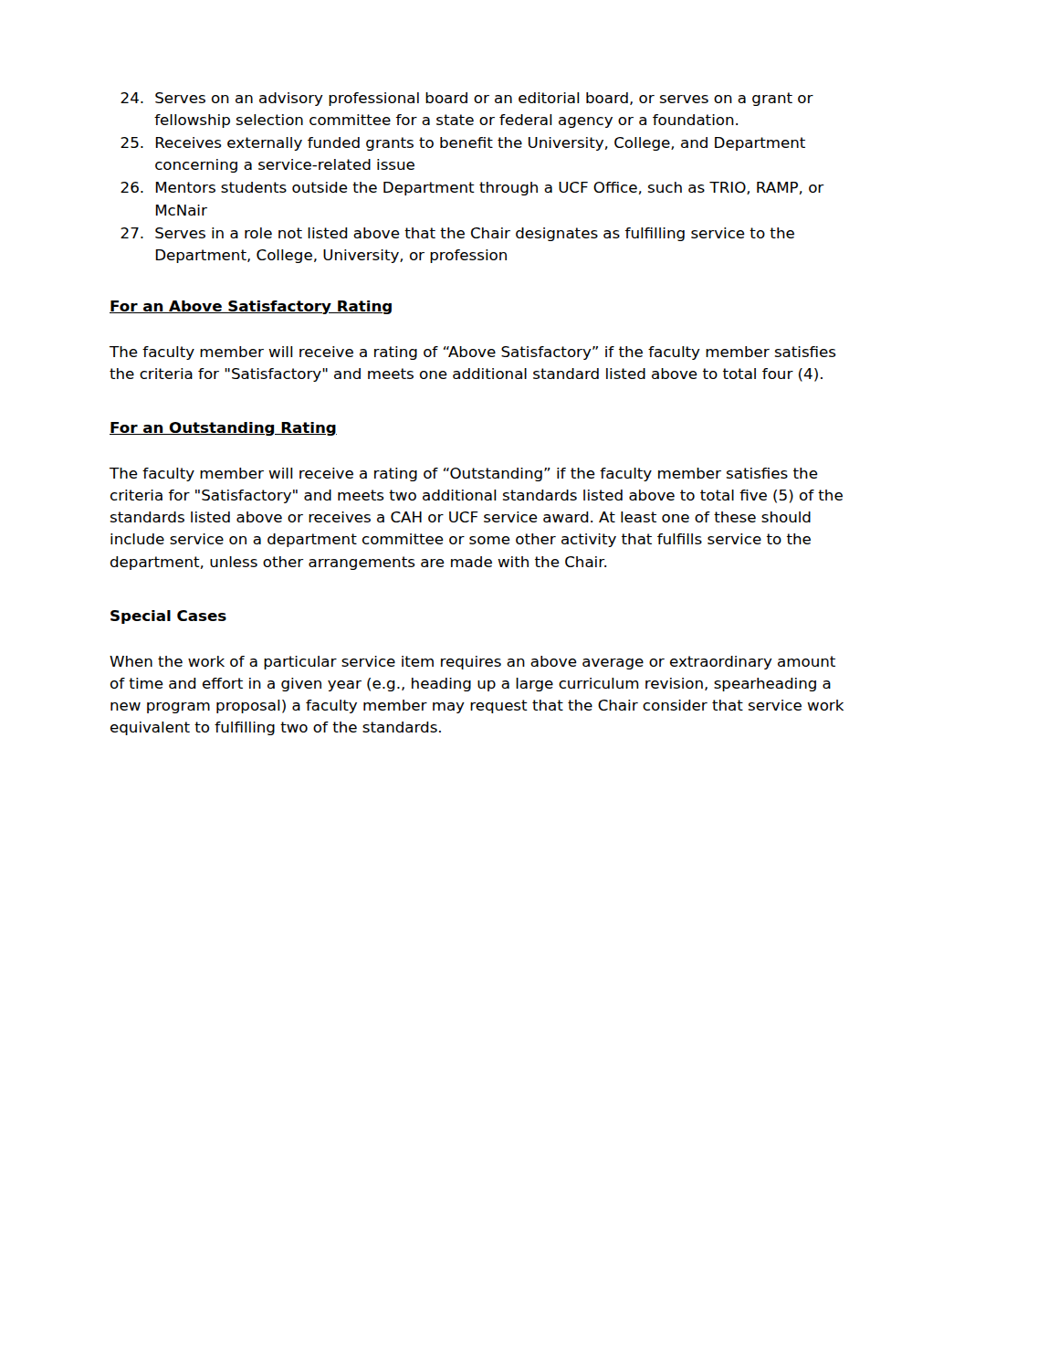Serves on an advisory professional board or an editorial board, or serves on a grant or fellowship selection committee for a state or federal agency or a foundation.
Receives externally funded grants to benefit the University, College, and Department concerning a service-related issue
Mentors students outside the Department through a UCF Office, such as TRIO, RAMP, or McNair
Serves in a role not listed above that the Chair designates as fulfilling service to the Department, College, University, or profession
For an Above Satisfactory Rating
The faculty member will receive a rating of “Above Satisfactory” if the faculty member satisfies the criteria for "Satisfactory" and meets one additional standard listed above to total four (4).
For an Outstanding Rating
The faculty member will receive a rating of “Outstanding” if the faculty member satisfies the criteria for "Satisfactory" and meets two additional standards listed above to total five (5) of the standards listed above or receives a CAH or UCF service award. At least one of these should include service on a department committee or some other activity that fulfills service to the department, unless other arrangements are made with the Chair.
Special Cases
When the work of a particular service item requires an above average or extraordinary amount of time and effort in a given year (e.g., heading up a large curriculum revision, spearheading a new program proposal) a faculty member may request that the Chair consider that service work equivalent to fulfilling two of the standards.